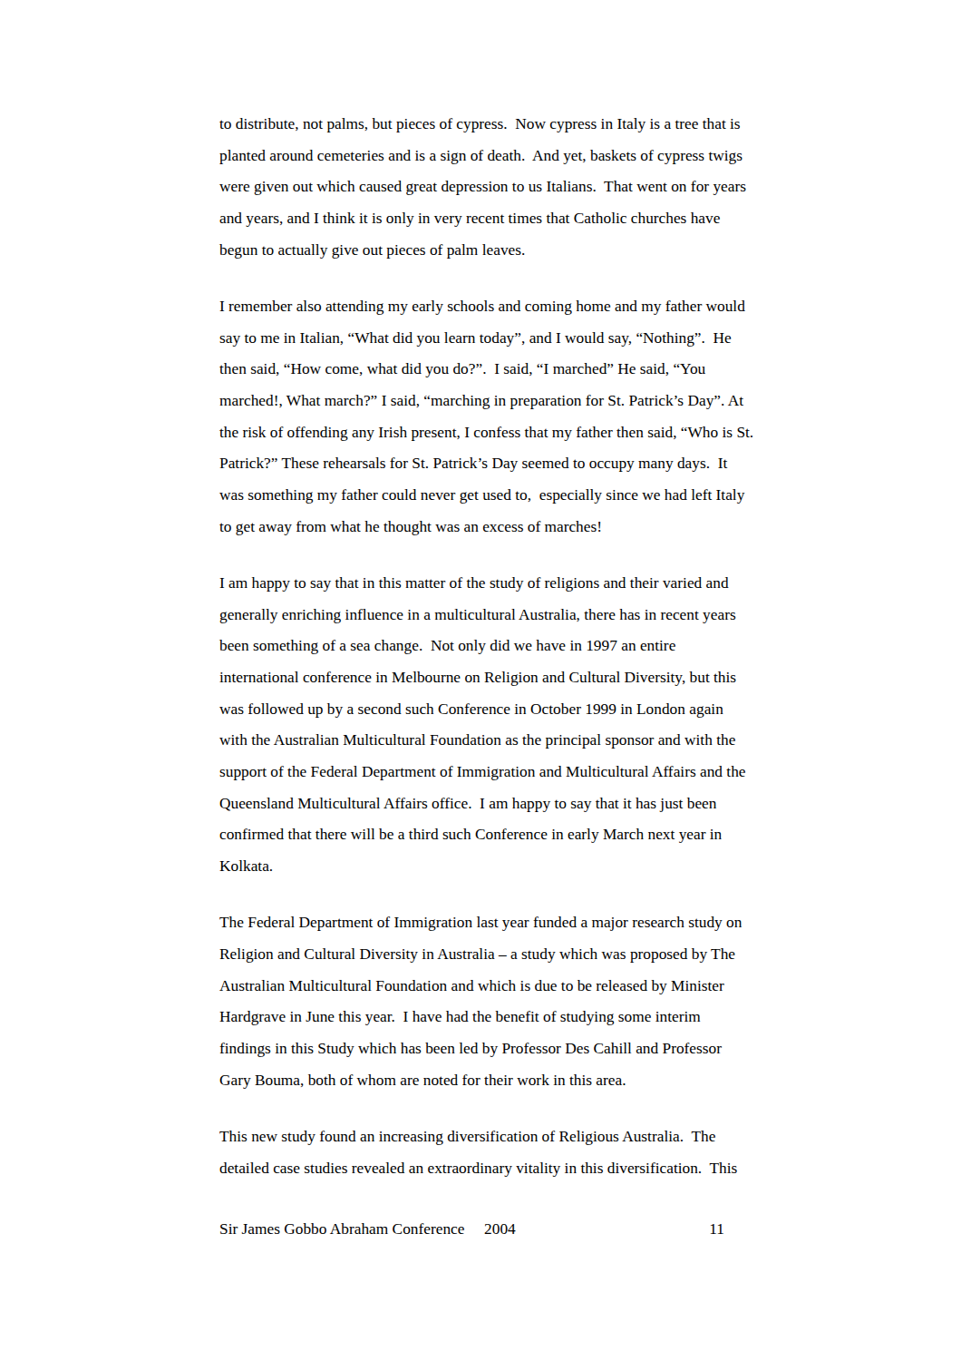to distribute, not palms, but pieces of cypress. Now cypress in Italy is a tree that is planted around cemeteries and is a sign of death. And yet, baskets of cypress twigs were given out which caused great depression to us Italians. That went on for years and years, and I think it is only in very recent times that Catholic churches have begun to actually give out pieces of palm leaves.
I remember also attending my early schools and coming home and my father would say to me in Italian, “What did you learn today”, and I would say, “Nothing”. He then said, “How come, what did you do?”. I said, “I marched” He said, “You marched!, What march?” I said, “marching in preparation for St. Patrick’s Day”. At the risk of offending any Irish present, I confess that my father then said, “Who is St. Patrick?” These rehearsals for St. Patrick’s Day seemed to occupy many days. It was something my father could never get used to, especially since we had left Italy to get away from what he thought was an excess of marches!
I am happy to say that in this matter of the study of religions and their varied and generally enriching influence in a multicultural Australia, there has in recent years been something of a sea change. Not only did we have in 1997 an entire international conference in Melbourne on Religion and Cultural Diversity, but this was followed up by a second such Conference in October 1999 in London again with the Australian Multicultural Foundation as the principal sponsor and with the support of the Federal Department of Immigration and Multicultural Affairs and the Queensland Multicultural Affairs office. I am happy to say that it has just been confirmed that there will be a third such Conference in early March next year in Kolkata.
The Federal Department of Immigration last year funded a major research study on Religion and Cultural Diversity in Australia – a study which was proposed by The Australian Multicultural Foundation and which is due to be released by Minister Hardgrave in June this year. I have had the benefit of studying some interim findings in this Study which has been led by Professor Des Cahill and Professor Gary Bouma, both of whom are noted for their work in this area.
This new study found an increasing diversification of Religious Australia. The detailed case studies revealed an extraordinary vitality in this diversification. This
Sir James Gobbo Abraham Conference 2004 11